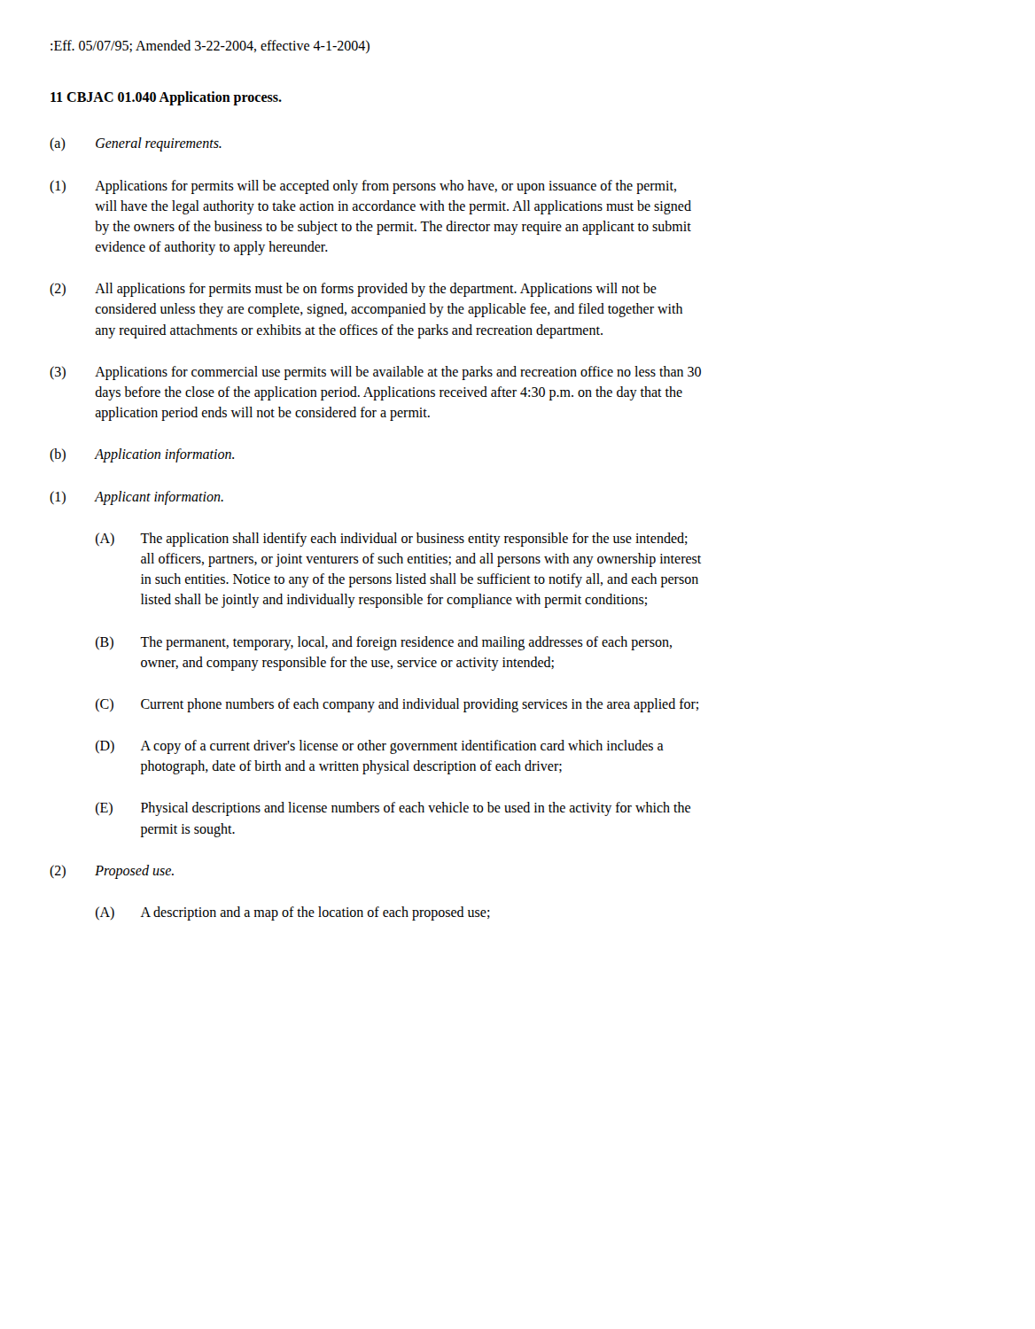:Eff. 05/07/95; Amended 3-22-2004, effective 4-1-2004)
11 CBJAC 01.040 Application process.
(a) General requirements.
(1) Applications for permits will be accepted only from persons who have, or upon issuance of the permit, will have the legal authority to take action in accordance with the permit. All applications must be signed by the owners of the business to be subject to the permit. The director may require an applicant to submit evidence of authority to apply hereunder.
(2) All applications for permits must be on forms provided by the department. Applications will not be considered unless they are complete, signed, accompanied by the applicable fee, and filed together with any required attachments or exhibits at the offices of the parks and recreation department.
(3) Applications for commercial use permits will be available at the parks and recreation office no less than 30 days before the close of the application period. Applications received after 4:30 p.m. on the day that the application period ends will not be considered for a permit.
(b) Application information.
(1) Applicant information.
(A) The application shall identify each individual or business entity responsible for the use intended; all officers, partners, or joint venturers of such entities; and all persons with any ownership interest in such entities. Notice to any of the persons listed shall be sufficient to notify all, and each person listed shall be jointly and individually responsible for compliance with permit conditions;
(B) The permanent, temporary, local, and foreign residence and mailing addresses of each person, owner, and company responsible for the use, service or activity intended;
(C) Current phone numbers of each company and individual providing services in the area applied for;
(D) A copy of a current driver's license or other government identification card which includes a photograph, date of birth and a written physical description of each driver;
(E) Physical descriptions and license numbers of each vehicle to be used in the activity for which the permit is sought.
(2) Proposed use.
(A) A description and a map of the location of each proposed use;